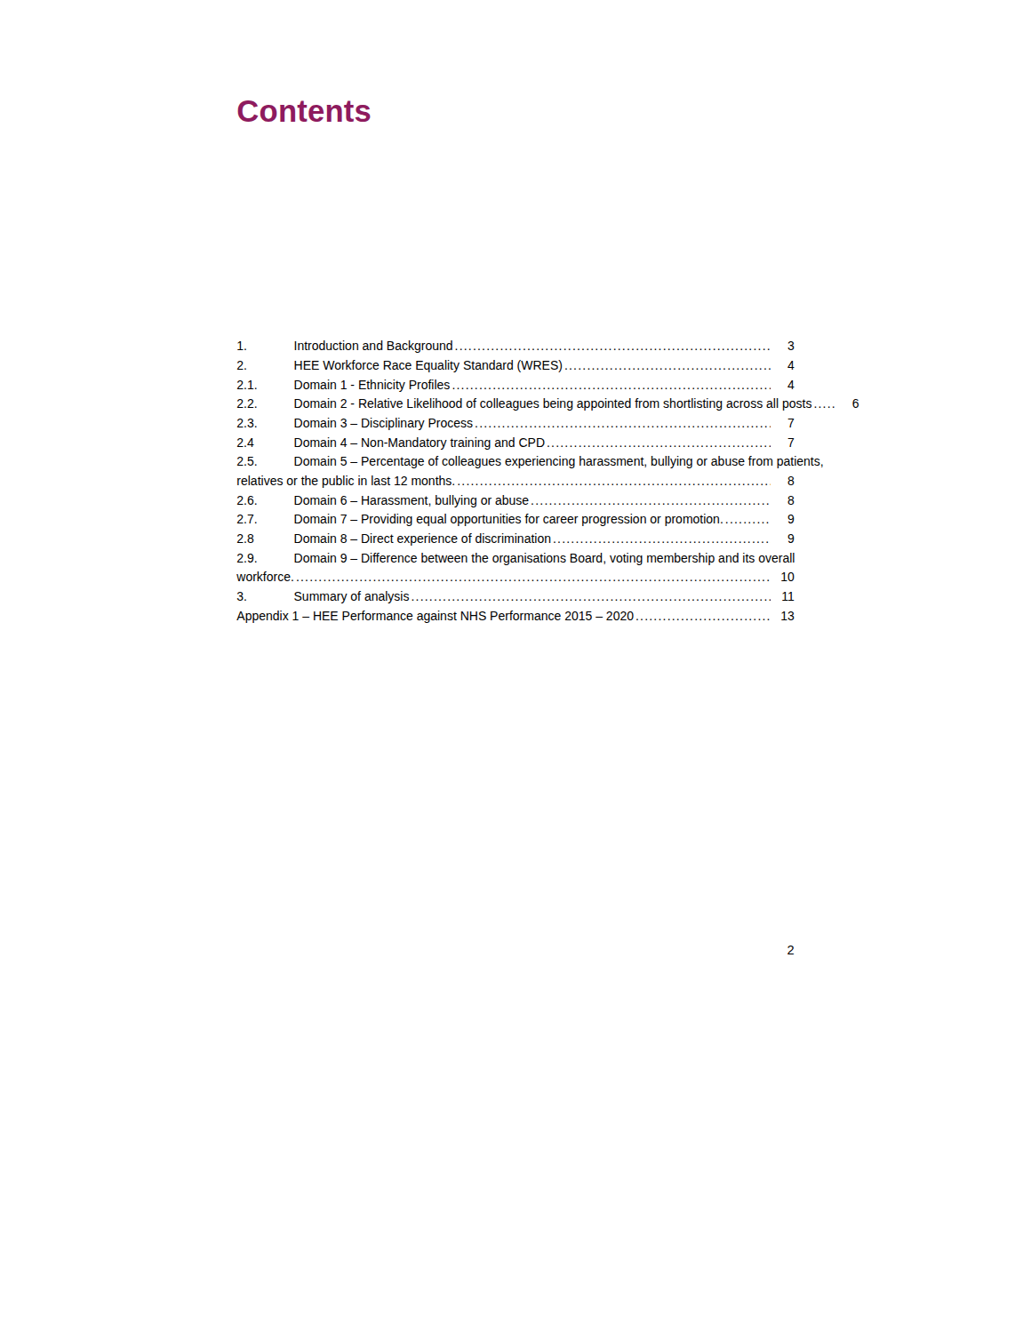Contents
1. Introduction and Background ........................................................................................................... 3
2. HEE Workforce Race Equality Standard (WRES) ............................................................................. 4
2.1. Domain 1 - Ethnicity Profiles ................................................................................................ 4
2.2. Domain 2 - Relative Likelihood of colleagues being appointed from shortlisting across all posts ........ 6
2.3. Domain 3 – Disciplinary Process ......................................................................................... 7
2.4 Domain 4 – Non-Mandatory training and CPD ..................................................................... 7
2.5. Domain 5 – Percentage of colleagues experiencing harassment, bullying or abuse from patients,
relatives or the public in last 12 months. .......................................................................................................... 8
2.6. Domain 6 – Harassment, bullying or abuse .......................................................................... 8
2.7. Domain 7 – Providing equal opportunities for career progression or promotion. ................................. 9
2.8 Domain 8 – Direct experience of discrimination ..................................................................... 9
2.9. Domain 9 – Difference between the organisations Board, voting membership and its overall
workforce. .............................................................................................................................................. 10
3. Summary of analysis ....................................................................................................................... 11
Appendix 1 – HEE Performance against NHS Performance 2015 – 2020 ......................................................... 13
2